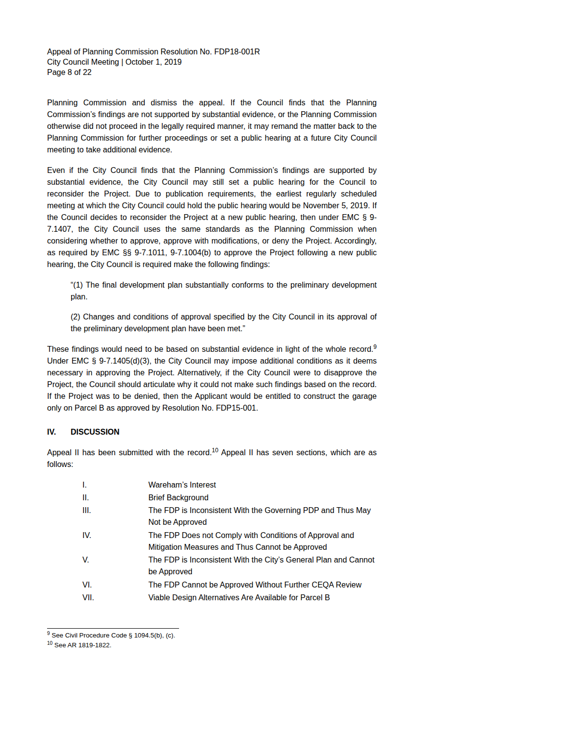Appeal of Planning Commission Resolution No. FDP18-001R
City Council Meeting | October 1, 2019
Page 8 of 22
Planning Commission and dismiss the appeal. If the Council finds that the Planning Commission’s findings are not supported by substantial evidence, or the Planning Commission otherwise did not proceed in the legally required manner, it may remand the matter back to the Planning Commission for further proceedings or set a public hearing at a future City Council meeting to take additional evidence.
Even if the City Council finds that the Planning Commission’s findings are supported by substantial evidence, the City Council may still set a public hearing for the Council to reconsider the Project. Due to publication requirements, the earliest regularly scheduled meeting at which the City Council could hold the public hearing would be November 5, 2019. If the Council decides to reconsider the Project at a new public hearing, then under EMC § 9-7.1407, the City Council uses the same standards as the Planning Commission when considering whether to approve, approve with modifications, or deny the Project. Accordingly, as required by EMC §§ 9-7.1011, 9-7.1004(b) to approve the Project following a new public hearing, the City Council is required make the following findings:
“(1) The final development plan substantially conforms to the preliminary development plan.
(2) Changes and conditions of approval specified by the City Council in its approval of the preliminary development plan have been met.”
These findings would need to be based on substantial evidence in light of the whole record.9 Under EMC § 9-7.1405(d)(3), the City Council may impose additional conditions as it deems necessary in approving the Project. Alternatively, if the City Council were to disapprove the Project, the Council should articulate why it could not make such findings based on the record. If the Project was to be denied, then the Applicant would be entitled to construct the garage only on Parcel B as approved by Resolution No. FDP15-001.
IV. DISCUSSION
Appeal II has been submitted with the record.10 Appeal II has seven sections, which are as follows:
| I. | Wareham’s Interest |
| II. | Brief Background |
| III. | The FDP is Inconsistent With the Governing PDP and Thus May Not be Approved |
| IV. | The FDP Does not Comply with Conditions of Approval and Mitigation Measures and Thus Cannot be Approved |
| V. | The FDP is Inconsistent With the City’s General Plan and Cannot be Approved |
| VI. | The FDP Cannot be Approved Without Further CEQA Review |
| VII. | Viable Design Alternatives Are Available for Parcel B |
9 See Civil Procedure Code § 1094.5(b), (c).
10 See AR 1819-1822.